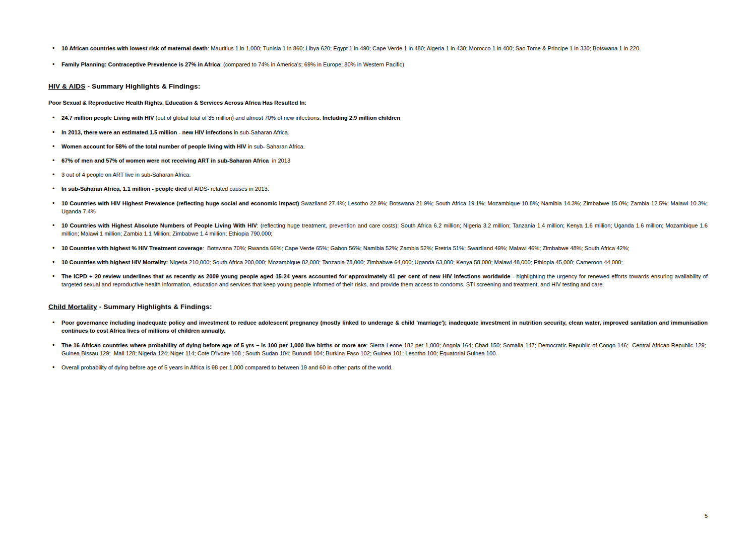10 African countries with lowest risk of maternal death: Mauritius 1 in 1,000; Tunisia 1 in 860; Libya 620; Egypt 1 in 490; Cape Verde 1 in 480; Algeria 1 in 430; Morocco 1 in 400; Sao Tome & Principe 1 in 330; Botswana 1 in 220.
Family Planning: Contraceptive Prevalence is 27% in Africa: (compared to 74% in America's; 69% in Europe; 80% in Western Pacific)
HIV & AIDS - Summary Highlights & Findings:
Poor Sexual & Reproductive Health Rights, Education & Services Across Africa Has Resulted In:
24.7 million people Living with HIV (out of global total of 35 million) and almost 70% of new infections. Including 2.9 million children
In 2013, there were an estimated 1.5 million - new HIV infections in sub-Saharan Africa.
Women account for 58% of the total number of people living with HIV in sub- Saharan Africa.
67% of men and 57% of women were not receiving ART in sub-Saharan Africa in 2013
3 out of 4 people on ART live in sub-Saharan Africa.
In sub-Saharan Africa, 1.1 million - people died of AIDS- related causes in 2013.
10 Countries with HIV Highest Prevalence (reflecting huge social and economic impact) Swaziland 27.4%; Lesotho 22.9%; Botswana 21.9%; South Africa 19.1%; Mozambique 10.8%; Namibia 14.3%; Zimbabwe 15.0%; Zambia 12.5%; Malawi 10.3%; Uganda 7.4%
10 Countries with Highest Absolute Numbers of People Living With HIV: (reflecting huge treatment, prevention and care costs): South Africa 6.2 million; Nigeria 3.2 million; Tanzania 1.4 million; Kenya 1.6 million; Uganda 1.6 million; Mozambique 1.6 million; Malawi 1 million; Zambia 1.1 Million; Zimbabwe 1.4 million; Ethiopia 790,000;
10 Countries with highest % HIV Treatment coverage: Botswana 70%; Rwanda 66%; Cape Verde 65%; Gabon 56%; Namibia 52%; Zambia 52%; Eretria 51%; Swaziland 49%; Malawi 46%; Zimbabwe 48%; South Africa 42%;
10 Countries with highest HIV Mortality: Nigeria 210,000; South Africa 200,000; Mozambique 82,000; Tanzania 78,000; Zimbabwe 64,000; Uganda 63,000; Kenya 58,000; Malawi 48,000; Ethiopia 45,000; Cameroon 44,000;
The ICPD + 20 review underlines that as recently as 2009 young people aged 15-24 years accounted for approximately 41 per cent of new HIV infections worldwide - highlighting the urgency for renewed efforts towards ensuring availability of targeted sexual and reproductive health information, education and services that keep young people informed of their risks, and provide them access to condoms, STI screening and treatment, and HIV testing and care.
Child Mortality - Summary Highlights & Findings:
Poor governance including inadequate policy and investment to reduce adolescent pregnancy (mostly linked to underage & child 'marriage'); inadequate investment in nutrition security, clean water, improved sanitation and immunisation continues to cost Africa lives of millions of children annually.
The 16 African countries where probability of dying before age of 5 yrs – is 100 per 1,000 live births or more are: Sierra Leone 182 per 1,000; Angola 164; Chad 150; Somalia 147; Democratic Republic of Congo 146; Central African Republic 129; Guinea Bissau 129; Mali 128; Nigeria 124; Niger 114; Cote D'Ivoire 108 ; South Sudan 104; Burundi 104; Burkina Faso 102; Guinea 101; Lesotho 100; Equatorial Guinea 100.
Overall probability of dying before age of 5 years in Africa is 98 per 1,000 compared to between 19 and 60 in other parts of the world.
5